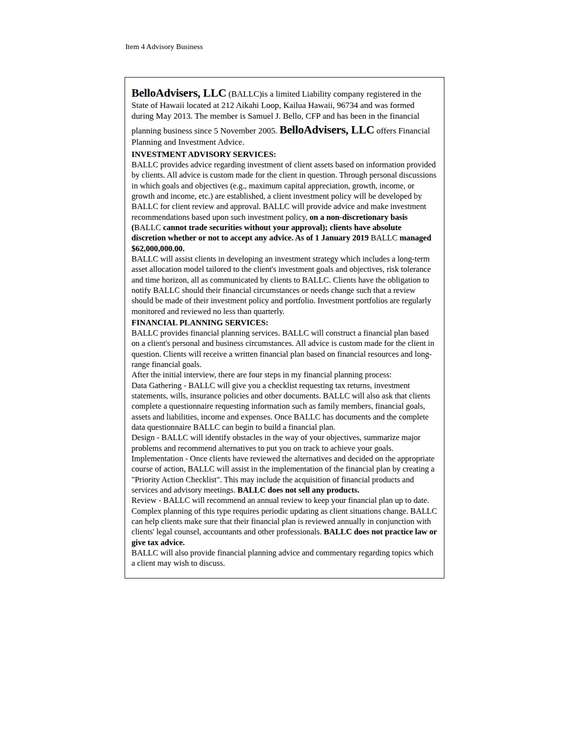Item 4 Advisory Business
BelloAdvisers, LLC (BALLC)is a limited Liability company registered in the State of Hawaii located at 212 Aikahi Loop, Kailua Hawaii, 96734 and was formed during May 2013. The member is Samuel J. Bello, CFP and has been in the financial planning business since 5 November 2005. BelloAdvisers, LLC offers Financial Planning and Investment Advice.
INVESTMENT ADVISORY SERVICES:
BALLC provides advice regarding investment of client assets based on information provided by clients. All advice is custom made for the client in question. Through personal discussions in which goals and objectives (e.g., maximum capital appreciation, growth, income, or growth and income, etc.) are established, a client investment policy will be developed by BALLC for client review and approval. BALLC will provide advice and make investment recommendations based upon such investment policy, on a non-discretionary basis (BALLC cannot trade securities without your approval); clients have absolute discretion whether or not to accept any advice. As of 1 January 2019 BALLC managed $62,000,000.00.
BALLC will assist clients in developing an investment strategy which includes a long-term asset allocation model tailored to the client's investment goals and objectives, risk tolerance and time horizon, all as communicated by clients to BALLC. Clients have the obligation to notify BALLC should their financial circumstances or needs change such that a review should be made of their investment policy and portfolio. Investment portfolios are regularly monitored and reviewed no less than quarterly.
FINANCIAL PLANNING SERVICES:
BALLC provides financial planning services. BALLC will construct a financial plan based on a client's personal and business circumstances. All advice is custom made for the client in question. Clients will receive a written financial plan based on financial resources and long-range financial goals.
After the initial interview, there are four steps in my financial planning process:
Data Gathering - BALLC will give you a checklist requesting tax returns, investment statements, wills, insurance policies and other documents. BALLC will also ask that clients complete a questionnaire requesting information such as family members, financial goals, assets and liabilities, income and expenses. Once BALLC has documents and the complete data questionnaire BALLC can begin to build a financial plan.
Design - BALLC will identify obstacles in the way of your objectives, summarize major problems and recommend alternatives to put you on track to achieve your goals.
Implementation - Once clients have reviewed the alternatives and decided on the appropriate course of action, BALLC will assist in the implementation of the financial plan by creating a "Priority Action Checklist". This may include the acquisition of financial products and services and advisory meetings. BALLC does not sell any products.
Review - BALLC will recommend an annual review to keep your financial plan up to date. Complex planning of this type requires periodic updating as client situations change. BALLC can help clients make sure that their financial plan is reviewed annually in conjunction with clients' legal counsel, accountants and other professionals. BALLC does not practice law or give tax advice.
BALLC will also provide financial planning advice and commentary regarding topics which a client may wish to discuss.